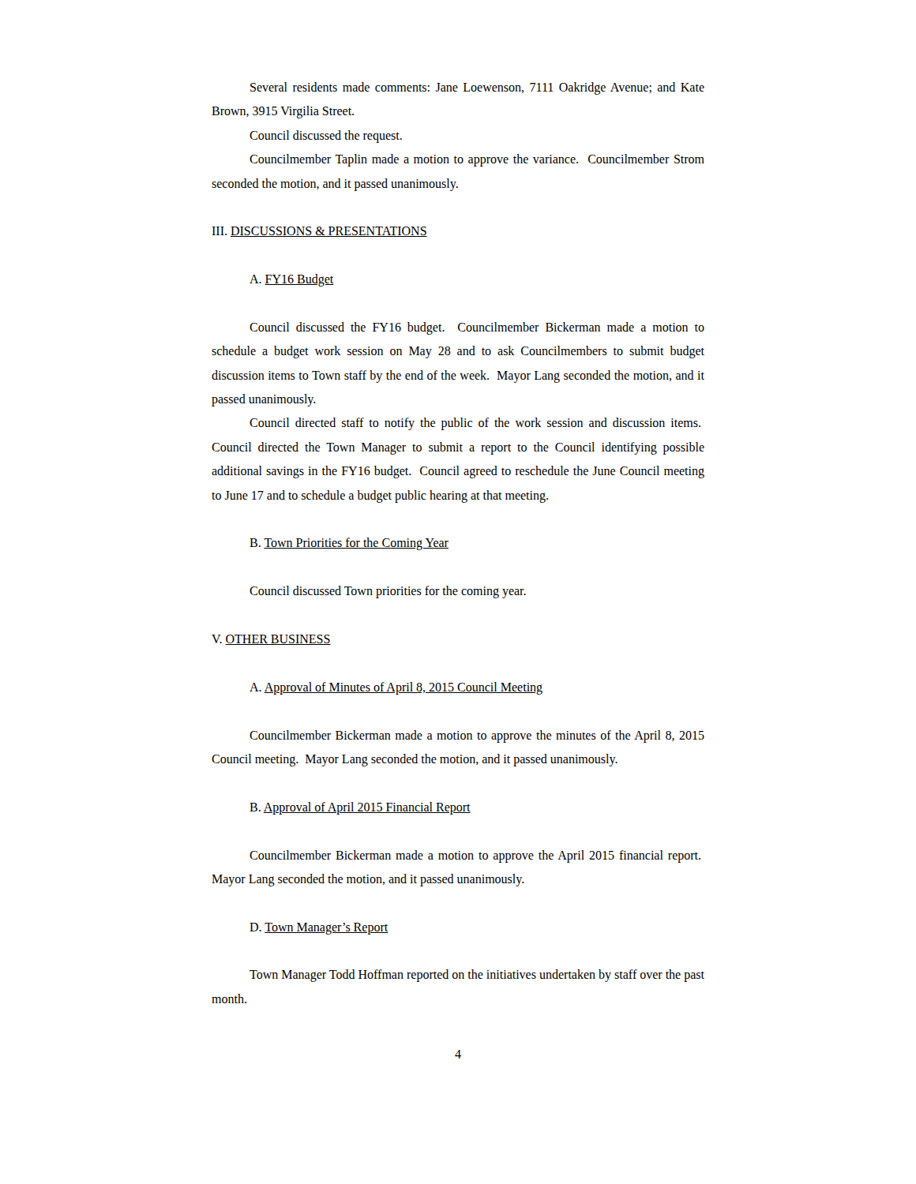Several residents made comments: Jane Loewenson, 7111 Oakridge Avenue; and Kate Brown, 3915 Virgilia Street.
Council discussed the request.
Councilmember Taplin made a motion to approve the variance. Councilmember Strom seconded the motion, and it passed unanimously.
III. DISCUSSIONS & PRESENTATIONS
A. FY16 Budget
Council discussed the FY16 budget. Councilmember Bickerman made a motion to schedule a budget work session on May 28 and to ask Councilmembers to submit budget discussion items to Town staff by the end of the week. Mayor Lang seconded the motion, and it passed unanimously.
Council directed staff to notify the public of the work session and discussion items. Council directed the Town Manager to submit a report to the Council identifying possible additional savings in the FY16 budget. Council agreed to reschedule the June Council meeting to June 17 and to schedule a budget public hearing at that meeting.
B. Town Priorities for the Coming Year
Council discussed Town priorities for the coming year.
V. OTHER BUSINESS
A. Approval of Minutes of April 8, 2015 Council Meeting
Councilmember Bickerman made a motion to approve the minutes of the April 8, 2015 Council meeting. Mayor Lang seconded the motion, and it passed unanimously.
B. Approval of April 2015 Financial Report
Councilmember Bickerman made a motion to approve the April 2015 financial report. Mayor Lang seconded the motion, and it passed unanimously.
D. Town Manager’s Report
Town Manager Todd Hoffman reported on the initiatives undertaken by staff over the past month.
4